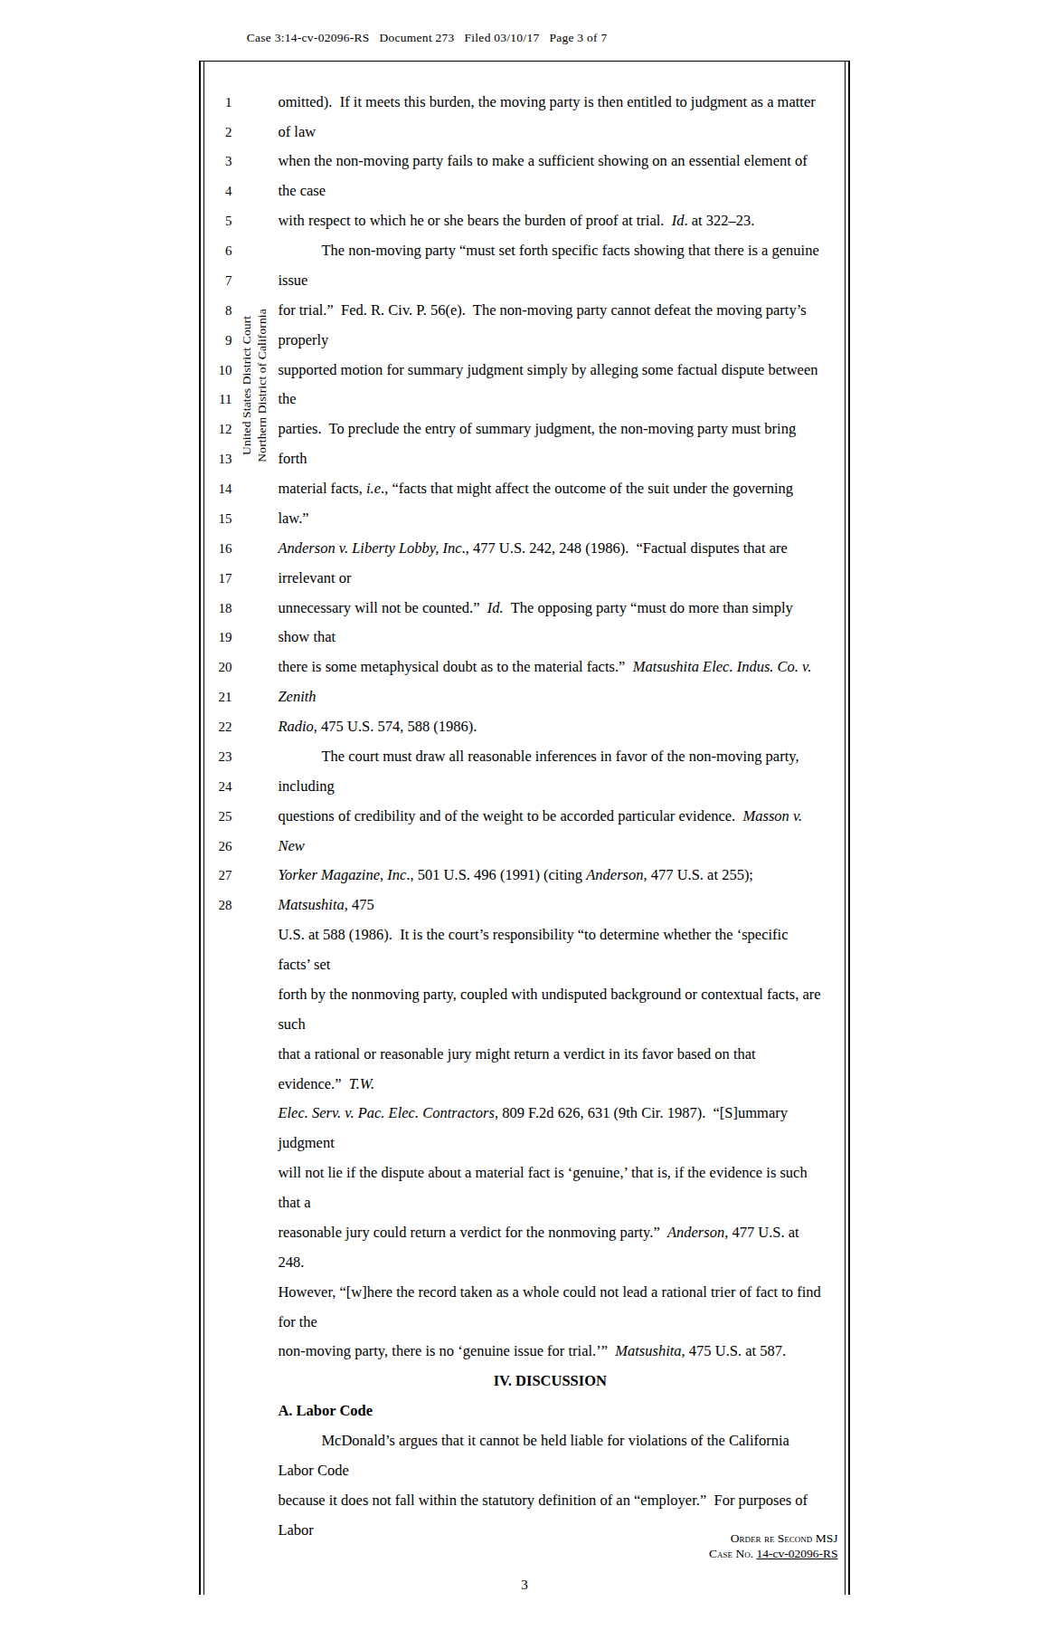Case 3:14-cv-02096-RS Document 273 Filed 03/10/17 Page 3 of 7
1
2
3
4
5
6
7
8
9
10
11
12
13
14
15
16
17
18
19
20
21
22
23
24
25
26
27
28
United States District Court
Northern District of California
omitted). If it meets this burden, the moving party is then entitled to judgment as a matter of law
when the non-moving party fails to make a sufficient showing on an essential element of the case
with respect to which he or she bears the burden of proof at trial. Id. at 322–23.
The non-moving party “must set forth specific facts showing that there is a genuine issue
for trial.” Fed. R. Civ. P. 56(e). The non-moving party cannot defeat the moving party’s properly
supported motion for summary judgment simply by alleging some factual dispute between the
parties. To preclude the entry of summary judgment, the non-moving party must bring forth
material facts, i.e., “facts that might affect the outcome of the suit under the governing law.”
Anderson v. Liberty Lobby, Inc., 477 U.S. 242, 248 (1986). “Factual disputes that are irrelevant or
unnecessary will not be counted.” Id. The opposing party “must do more than simply show that
there is some metaphysical doubt as to the material facts.” Matsushita Elec. Indus. Co. v. Zenith
Radio, 475 U.S. 574, 588 (1986).
The court must draw all reasonable inferences in favor of the non-moving party, including
questions of credibility and of the weight to be accorded particular evidence. Masson v. New
Yorker Magazine, Inc., 501 U.S. 496 (1991) (citing Anderson, 477 U.S. at 255); Matsushita, 475
U.S. at 588 (1986). It is the court’s responsibility “to determine whether the ‘specific facts’ set
forth by the nonmoving party, coupled with undisputed background or contextual facts, are such
that a rational or reasonable jury might return a verdict in its favor based on that evidence.” T.W.
Elec. Serv. v. Pac. Elec. Contractors, 809 F.2d 626, 631 (9th Cir. 1987). “[S]ummary judgment
will not lie if the dispute about a material fact is ‘genuine,’ that is, if the evidence is such that a
reasonable jury could return a verdict for the nonmoving party.” Anderson, 477 U.S. at 248.
However, “[w]here the record taken as a whole could not lead a rational trier of fact to find for the
non-moving party, there is no ‘genuine issue for trial.’” Matsushita, 475 U.S. at 587.
IV. DISCUSSION
A. Labor Code
McDonald’s argues that it cannot be held liable for violations of the California Labor Code
because it does not fall within the statutory definition of an “employer.” For purposes of Labor
Order re Second MSJ
Case No. 14-cv-02096-RS
3